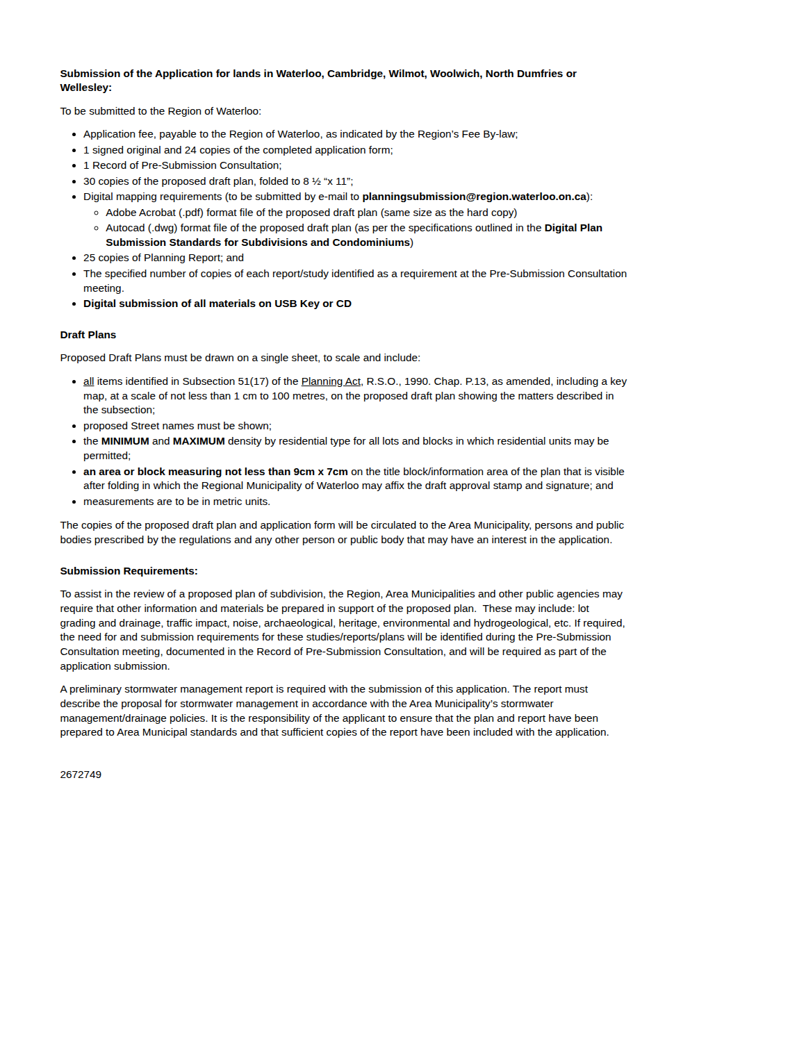Submission of the Application for lands in Waterloo, Cambridge, Wilmot, Woolwich, North Dumfries or Wellesley:
To be submitted to the Region of Waterloo:
Application fee, payable to the Region of Waterloo, as indicated by the Region’s Fee By-law;
1 signed original and 24 copies of the completed application form;
1 Record of Pre-Submission Consultation;
30 copies of the proposed draft plan, folded to 8 ½ “x 11”;
Digital mapping requirements (to be submitted by e-mail to planningsubmission@region.waterloo.on.ca):
Adobe Acrobat (.pdf) format file of the proposed draft plan (same size as the hard copy)
Autocad (.dwg) format file of the proposed draft plan (as per the specifications outlined in the Digital Plan Submission Standards for Subdivisions and Condominiums)
25 copies of Planning Report; and
The specified number of copies of each report/study identified as a requirement at the Pre-Submission Consultation meeting.
Digital submission of all materials on USB Key or CD
Draft Plans
Proposed Draft Plans must be drawn on a single sheet, to scale and include:
all items identified in Subsection 51(17) of the Planning Act, R.S.O., 1990. Chap. P.13, as amended, including a key map, at a scale of not less than 1 cm to 100 metres, on the proposed draft plan showing the matters described in the subsection;
proposed Street names must be shown;
the MINIMUM and MAXIMUM density by residential type for all lots and blocks in which residential units may be permitted;
an area or block measuring not less than 9cm x 7cm on the title block/information area of the plan that is visible after folding in which the Regional Municipality of Waterloo may affix the draft approval stamp and signature; and
measurements are to be in metric units.
The copies of the proposed draft plan and application form will be circulated to the Area Municipality, persons and public bodies prescribed by the regulations and any other person or public body that may have an interest in the application.
Submission Requirements:
To assist in the review of a proposed plan of subdivision, the Region, Area Municipalities and other public agencies may require that other information and materials be prepared in support of the proposed plan. These may include: lot grading and drainage, traffic impact, noise, archaeological, heritage, environmental and hydrogeological, etc. If required, the need for and submission requirements for these studies/reports/plans will be identified during the Pre-Submission Consultation meeting, documented in the Record of Pre-Submission Consultation, and will be required as part of the application submission.
A preliminary stormwater management report is required with the submission of this application. The report must describe the proposal for stormwater management in accordance with the Area Municipality’s stormwater management/drainage policies. It is the responsibility of the applicant to ensure that the plan and report have been prepared to Area Municipal standards and that sufficient copies of the report have been included with the application.
2672749